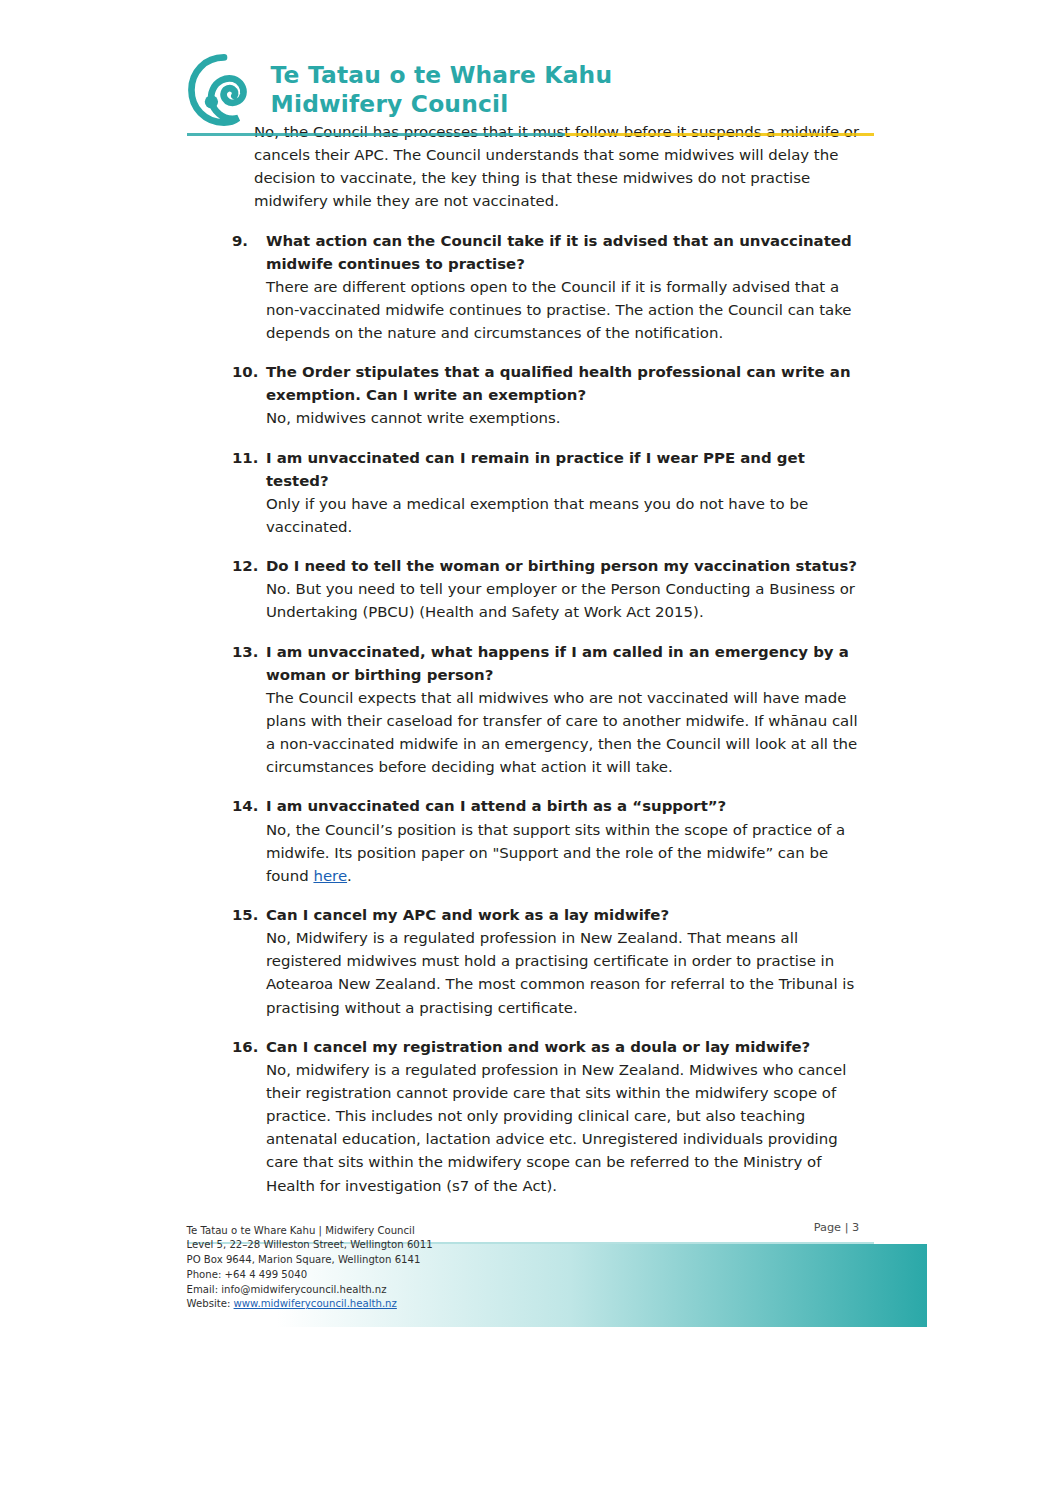Te Tatau o te Whare Kahu
Midwifery Council
No, the Council has processes that it must follow before it suspends a midwife or cancels their APC. The Council understands that some midwives will delay the decision to vaccinate, the key thing is that these midwives do not practise midwifery while they are not vaccinated.
What action can the Council take if it is advised that an unvaccinated midwife continues to practise?
There are different options open to the Council if it is formally advised that a non-vaccinated midwife continues to practise. The action the Council can take depends on the nature and circumstances of the notification.
The Order stipulates that a qualified health professional can write an exemption. Can I write an exemption?
No, midwives cannot write exemptions.
I am unvaccinated can I remain in practice if I wear PPE and get tested?
Only if you have a medical exemption that means you do not have to be vaccinated.
Do I need to tell the woman or birthing person my vaccination status?
No. But you need to tell your employer or the Person Conducting a Business or Undertaking (PBCU) (Health and Safety at Work Act 2015).
I am unvaccinated, what happens if I am called in an emergency by a woman or birthing person?
The Council expects that all midwives who are not vaccinated will have made plans with their caseload for transfer of care to another midwife. If whānau call a non-vaccinated midwife in an emergency, then the Council will look at all the circumstances before deciding what action it will take.
I am unvaccinated can I attend a birth as a “support”?
No, the Council’s position is that support sits within the scope of practice of a midwife. Its position paper on "Support and the role of the midwife” can be found here.
Can I cancel my APC and work as a lay midwife?
No, Midwifery is a regulated profession in New Zealand. That means all registered midwives must hold a practising certificate in order to practise in Aotearoa New Zealand. The most common reason for referral to the Tribunal is practising without a practising certificate.
Can I cancel my registration and work as a doula or lay midwife?
No, midwifery is a regulated profession in New Zealand. Midwives who cancel their registration cannot provide care that sits within the midwifery scope of practice. This includes not only providing clinical care, but also teaching antenatal education, lactation advice etc. Unregistered individuals providing care that sits within the midwifery scope can be referred to the Ministry of Health for investigation (s7 of the Act).
Page | 3
Te Tatau o te Whare Kahu | Midwifery Council
Level 5, 22–28 Willeston Street, Wellington 6011
PO Box 9644, Marion Square, Wellington 6141
Phone: +64 4 499 5040
Email: info@midwiferycouncil.health.nz
Website: www.midwiferycouncil.health.nz